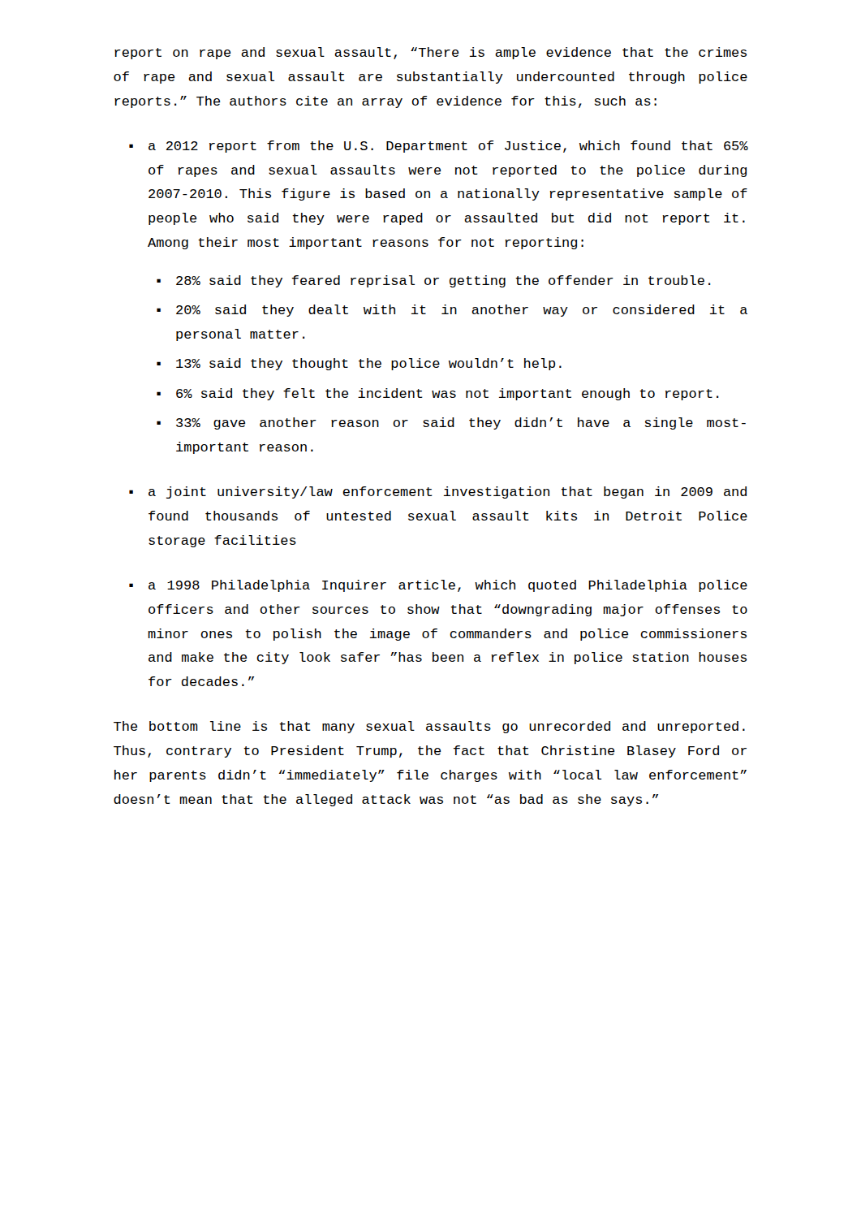report on rape and sexual assault, “There is ample evidence that the crimes of rape and sexual assault are substantially undercounted through police reports.” The authors cite an array of evidence for this, such as:
a 2012 report from the U.S. Department of Justice, which found that 65% of rapes and sexual assaults were not reported to the police during 2007-2010. This figure is based on a nationally representative sample of people who said they were raped or assaulted but did not report it. Among their most important reasons for not reporting:
28% said they feared reprisal or getting the offender in trouble.
20% said they dealt with it in another way or considered it a personal matter.
13% said they thought the police wouldn’t help.
6% said they felt the incident was not important enough to report.
33% gave another reason or said they didn’t have a single most-important reason.
a joint university/law enforcement investigation that began in 2009 and found thousands of untested sexual assault kits in Detroit Police storage facilities
a 1998 Philadelphia Inquirer article, which quoted Philadelphia police officers and other sources to show that “downgrading major offenses to minor ones to polish the image of commanders and police commissioners and make the city look safer ”has been a reflex in police station houses for decades.”
The bottom line is that many sexual assaults go unrecorded and unreported. Thus, contrary to President Trump, the fact that Christine Blasey Ford or her parents didn’t “immediately” file charges with “local law enforcement” doesn’t mean that the alleged attack was not “as bad as she says.”